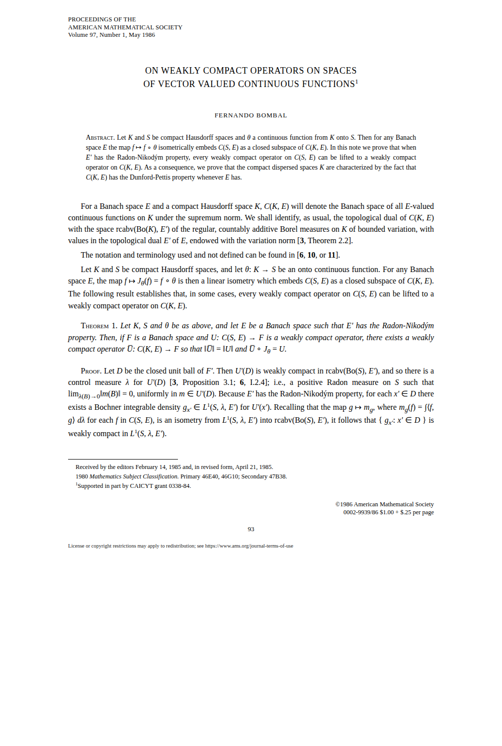PROCEEDINGS OF THE AMERICAN MATHEMATICAL SOCIETY Volume 97, Number 1, May 1986
ON WEAKLY COMPACT OPERATORS ON SPACES
OF VECTOR VALUED CONTINUOUS FUNCTIONS1
FERNANDO BOMBAL
Abstract. Let K and S be compact Hausdorff spaces and θ a continuous function from K onto S. Then for any Banach space E the map f ↦ f ∘ θ isometrically embeds C(S, E) as a closed subspace of C(K, E). In this note we prove that when E' has the Radon-Nikodým property, every weakly compact operator on C(S, E) can be lifted to a weakly compact operator on C(K, E). As a consequence, we prove that the compact dispersed spaces K are characterized by the fact that C(K, E) has the Dunford-Pettis property whenever E has.
For a Banach space E and a compact Hausdorff space K, C(K, E) will denote the Banach space of all E-valued continuous functions on K under the supremum norm. We shall identify, as usual, the topological dual of C(K, E) with the space rcabv(Bo(K), E') of the regular, countably additive Borel measures on K of bounded variation, with values in the topological dual E' of E, endowed with the variation norm [3, Theorem 2.2].
The notation and terminology used and not defined can be found in [6, 10, or 11].
Let K and S be compact Hausdorff spaces, and let θ: K → S be an onto continuous function. For any Banach space E, the map f ↦ Jθ(f) = f ∘ θ is then a linear isometry which embeds C(S, E) as a closed subspace of C(K, E). The following result establishes that, in some cases, every weakly compact operator on C(S, E) can be lifted to a weakly compact operator on C(K, E).
Theorem 1. Let K, S and θ be as above, and let E be a Banach space such that E' has the Radon-Nikodým property. Then, if F is a Banach space and U: C(S, E) → F is a weakly compact operator, there exists a weakly compact operator U̅: C(K, E) → F so that ‖U̅‖ = ‖U‖ and U̅ ∘ Jθ = U.
Proof. Let D be the closed unit ball of F'. Then U'(D) is weakly compact in rcabv(Bo(S), E'), and so there is a control measure λ for U'(D) [3, Proposition 3.1; 6, I.2.4]; i.e., a positive Radon measure on S such that limλ(B)→0‖m(B)‖ = 0, uniformly in m ∈ U'(D). Because E' has the Radon-Nikodým property, for each x' ∈ D there exists a Bochner integrable density gx' ∈ L1(S, λ, E') for U'(x'). Recalling that the map g ↦ mg, where mg(f) = ∫⟨f, g⟩ dλ for each f in C(S, E), is an isometry from L1(S, λ, E') into rcabv(Bo(S), E'), it follows that { gx': x' ∈ D } is weakly compact in L1(S, λ, E').
Received by the editors February 14, 1985 and, in revised form, April 21, 1985.
1980 Mathematics Subject Classification. Primary 46E40, 46G10; Secondary 47B38.
1Supported in part by CAICYT grant 0338-84.
©1986 American Mathematical Society
0002-9939/86 $1.00 + $.25 per page
93
License or copyright restrictions may apply to redistribution; see https://www.ams.org/journal-terms-of-use